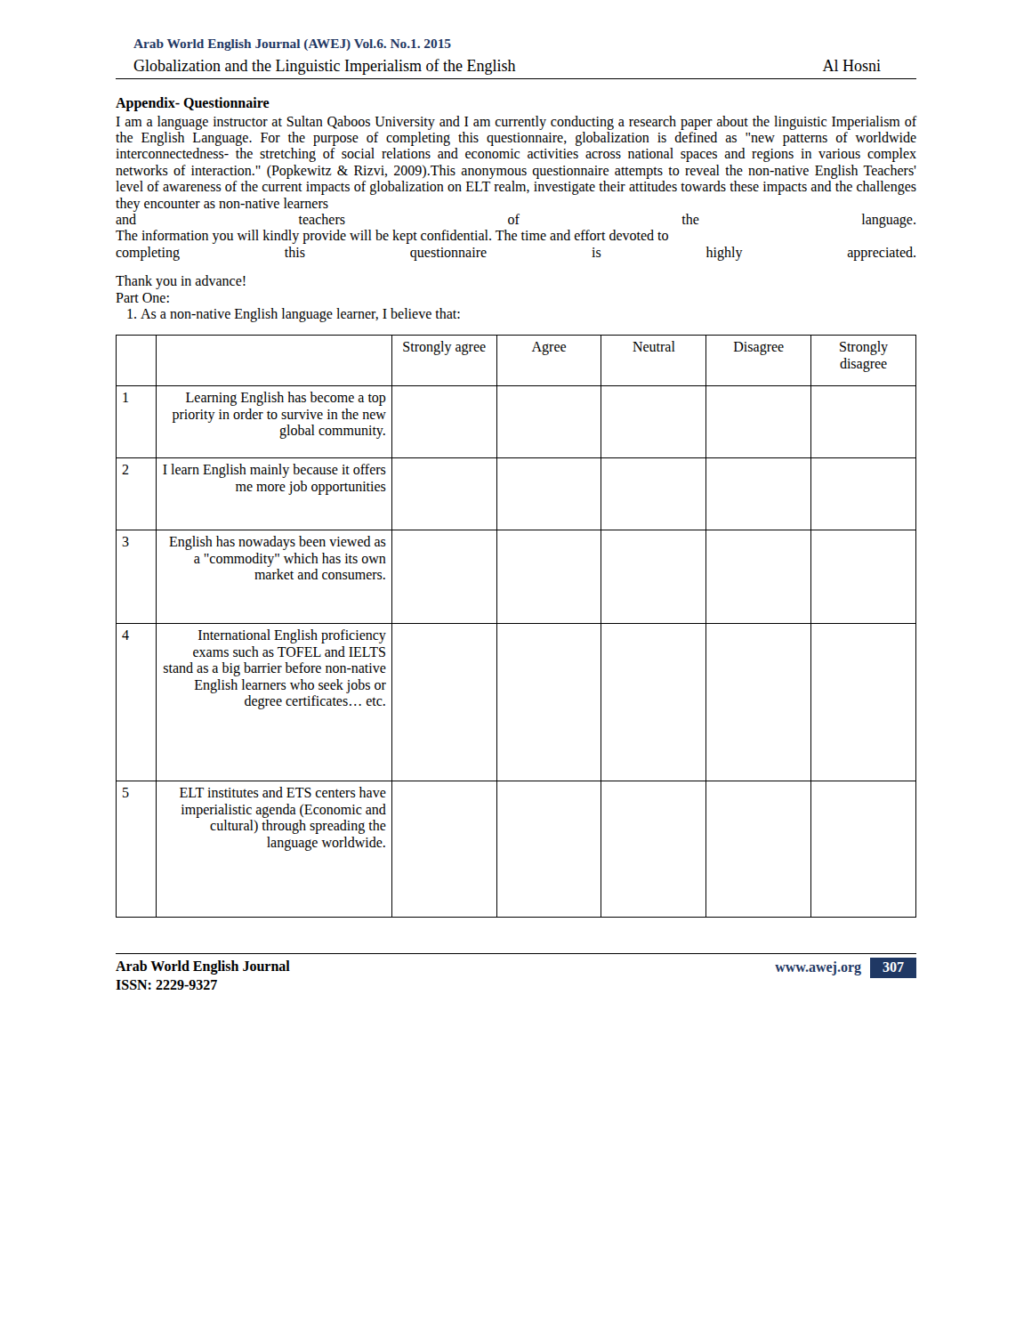Arab World English Journal (AWEJ) Vol.6. No.1. 2015
Globalization and the Linguistic Imperialism of the English
Al Hosni
Appendix- Questionnaire
I am a language instructor at Sultan Qaboos University and I am currently conducting a research paper about the linguistic Imperialism of the English Language. For the purpose of completing this questionnaire, globalization is defined as "new patterns of worldwide interconnectedness- the stretching of social relations and economic activities across national spaces and regions in various complex networks of interaction." (Popkewitz & Rizvi, 2009).This anonymous questionnaire attempts to reveal the non-native English Teachers' level of awareness of the current impacts of globalization on ELT realm, investigate their attitudes towards these impacts and the challenges they encounter as non-native learners
and teachers of the language.
The information you will kindly provide will be kept confidential. The time and effort devoted to
completing this questionnaire is highly appreciated.
Thank you in advance!
Part One:
As a non-native English language learner, I believe that:
| | | Strongly agree | Agree | Neutral | Disagree | Strongly disagree |
| --- | --- | --- | --- | --- | --- | --- |
| 1 | Learning English has become a top priority in order to survive in the new global community. | | | | | |
| 2 | I learn English mainly because it offers me more job opportunities | | | | | |
| 3 | English has nowadays been viewed as a "commodity" which has its own market and consumers. | | | | | |
| 4 | International English proficiency exams such as TOFEL and IELTS stand as a big barrier before non-native English learners who seek jobs or degree certificates… etc. | | | | | |
| 5 | ELT institutes and ETS centers have imperialistic agenda (Economic and cultural) through spreading the language worldwide. | | | | | |
Arab World English Journal
ISSN: 2229-9327
www.awej.org 307